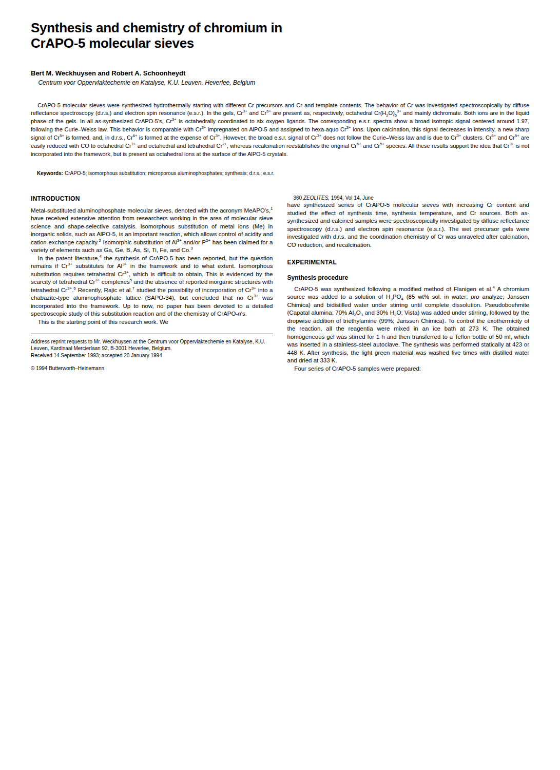Synthesis and chemistry of chromium in
CrAPO-5 molecular sieves
Bert M. Weckhuysen and Robert A. Schoonheydt
Centrum voor Oppervlaktechemie en Katalyse, K.U. Leuven, Heverlee, Belgium
CrAPO-5 molecular sieves were synthesized hydrothermally starting with different Cr precursors and Cr and template contents. The behavior of Cr was investigated spectroscopically by diffuse reflectance spectroscopy (d.r.s.) and electron spin resonance (e.s.r.). In the gels, Cr3+ and Cr6+ are present as, respectively, octahedral Cr(H2O)63+ and mainly dichromate. Both ions are in the liquid phase of the gels. In all as-synthesized CrAPO-5's, Cr3+ is octahedrally coordinated to six oxygen ligands. The corresponding e.s.r. spectra show a broad isotropic signal centered around 1.97, following the Curie–Weiss law. This behavior is comparable with Cr3+ impregnated on AlPO-5 and assigned to hexa-aquo Cr3+ ions. Upon calcination, this signal decreases in intensity, a new sharp signal of Cr5+ is formed, and, in d.r.s., Cr6+ is formed at the expense of Cr3+. However, the broad e.s.r. signal of Cr3+ does not follow the Curie–Weiss law and is due to Cr3+ clusters. Cr6+ and Cr5+ are easily reduced with CO to octahedral Cr3+ and octahedral and tetrahedral Cr2+, whereas recalcination reestablishes the original Cr6+ and Cr5+ species. All these results support the idea that Cr3+ is not incorporated into the framework, but is present as octahedral ions at the surface of the AlPO-5 crystals.
Keywords: CrAPO-5; isomorphous substitution; microporous aluminophosphates; synthesis; d.r.s.; e.s.r.
INTRODUCTION
Metal-substituted aluminophosphate molecular sieves, denoted with the acronym MeAPO's,1 have received extensive attention from researchers working in the area of molecular sieve science and shape-selective catalysis. Isomorphous substitution of metal ions (Me) in inorganic solids, such as AlPO-5, is an important reaction, which allows control of acidity and cation-exchange capacity.2 Isomorphic substitution of Al3+ and/or P5+ has been claimed for a variety of elements such as Ga, Ge, B, As, Si, Ti, Fe, and Co.3
In the patent literature,4 the synthesis of CrAPO-5 has been reported, but the question remains if Cr3+ substitutes for Al3+ in the framework and to what extent. Isomorphous substitution requires tetrahedral Cr3+, which is difficult to obtain. This is evidenced by the scarcity of tetrahedral Cr3+ complexes5 and the absence of reported inorganic structures with tetrahedral Cr3+.6 Recently, Rajic et al.7 studied the possibility of incorporation of Cr3+ into a chabazite-type aluminophosphate lattice (SAPO-34), but concluded that no Cr3+ was incorporated into the framework. Up to now, no paper has been devoted to a detailed spectroscopic study of this substitution reaction and of the chemistry of CrAPO-n's.
This is the starting point of this research work. We
Address reprint requests to Mr. Weckhuysen at the Centrum voor Oppervlaktechemie en Katalyse, K.U. Leuven, Kardinaal Mercierlaan 92, B-3001 Heverlee, Belgium.
Received 14 September 1993; accepted 20 January 1994
© 1994 Butterworth–Heinemann
360 ZEOLITES, 1994, Vol 14, June
have synthesized series of CrAPO-5 molecular sieves with increasing Cr content and studied the effect of synthesis time, synthesis temperature, and Cr sources. Both as-synthesized and calcined samples were spectroscopically investigated by diffuse reflectance spectroscopy (d.r.s.) and electron spin resonance (e.s.r.). The wet precursor gels were investigated with d.r.s. and the coordination chemistry of Cr was unraveled after calcination, CO reduction, and recalcination.
EXPERIMENTAL
Synthesis procedure
CrAPO-5 was synthesized following a modified method of Flanigen et al.4 A chromium source was added to a solution of H3PO4 (85 wt% sol. in water; pro analyze; Janssen Chimica) and bidistilled water under stirring until complete dissolution. Pseudoboehmite (Capatal alumina; 70% Al2O3 and 30% H2O; Vista) was added under stirring, followed by the dropwise addition of triethylamine (99%; Janssen Chimica). To control the exothermicity of the reaction, all the reagentia were mixed in an ice bath at 273 K. The obtained homogeneous gel was stirred for 1 h and then transferred to a Teflon bottle of 50 ml, which was inserted in a stainless-steel autoclave. The synthesis was performed statically at 423 or 448 K. After synthesis, the light green material was washed five times with distilled water and dried at 333 K.
Four series of CrAPO-5 samples were prepared: